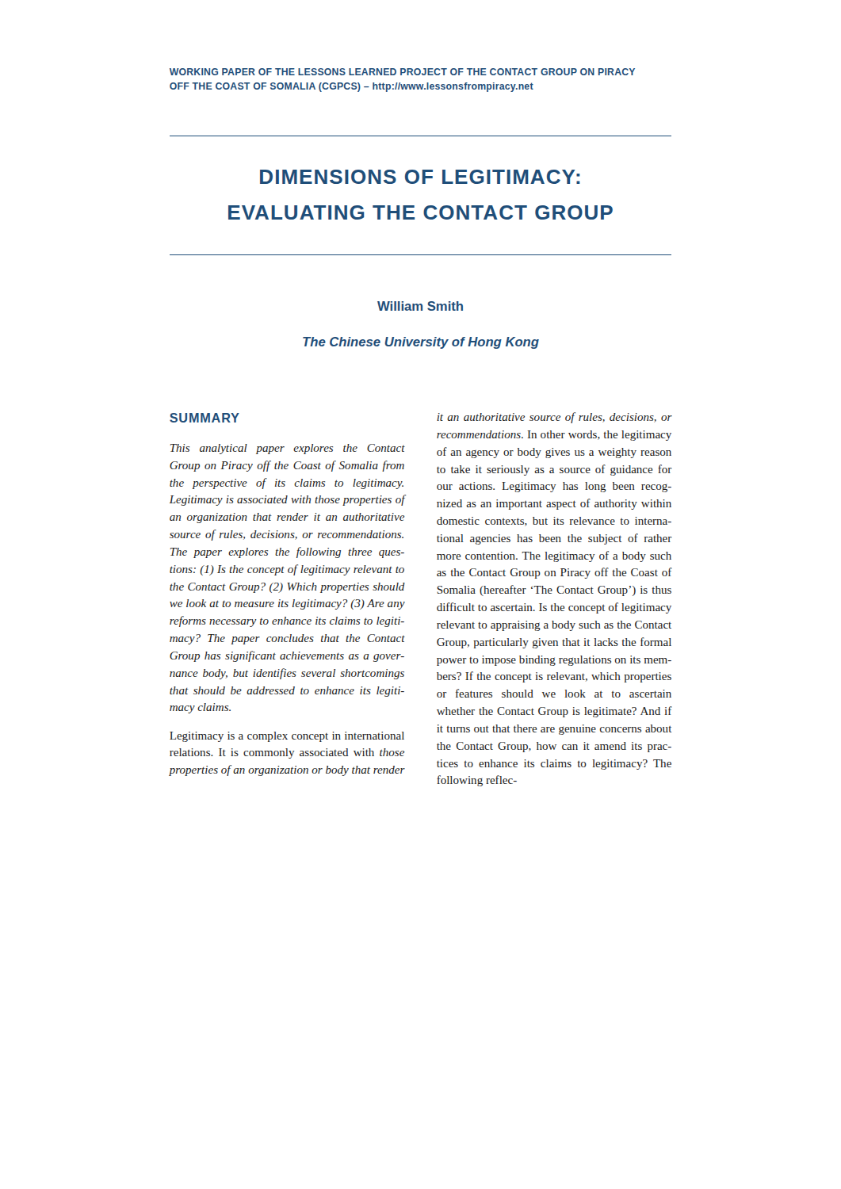WORKING PAPER OF THE LESSONS LEARNED PROJECT OF THE CONTACT GROUP ON PIRACY OFF THE COAST OF SOMALIA (CGPCS) – http://www.lessonsfrompiracy.net
Dimensions of Legitimacy:
Evaluating the Contact Group
William Smith
The Chinese University of Hong Kong
SUMMARY
This analytical paper explores the Contact Group on Piracy off the Coast of Somalia from the perspective of its claims to legitimacy. Legitimacy is associated with those properties of an organization that render it an authoritative source of rules, decisions, or recommendations. The paper explores the following three questions: (1) Is the concept of legitimacy relevant to the Contact Group? (2) Which properties should we look at to measure its legitimacy? (3) Are any reforms necessary to enhance its claims to legitimacy? The paper concludes that the Contact Group has significant achievements as a governance body, but identifies several shortcomings that should be addressed to enhance its legitimacy claims.
Legitimacy is a complex concept in international relations. It is commonly associated with those properties of an organization or body that render it an authoritative source of rules, decisions, or recommendations. In other words, the legitimacy of an agency or body gives us a weighty reason to take it seriously as a source of guidance for our actions. Legitimacy has long been recognized as an important aspect of authority within domestic contexts, but its relevance to international agencies has been the subject of rather more contention. The legitimacy of a body such as the Contact Group on Piracy off the Coast of Somalia (hereafter ‘The Contact Group’) is thus difficult to ascertain. Is the concept of legitimacy relevant to appraising a body such as the Contact Group, particularly given that it lacks the formal power to impose binding regulations on its members? If the concept is relevant, which properties or features should we look at to ascertain whether the Contact Group is legitimate? And if it turns out that there are genuine concerns about the Contact Group, how can it amend its practices to enhance its claims to legitimacy? The following reflec-